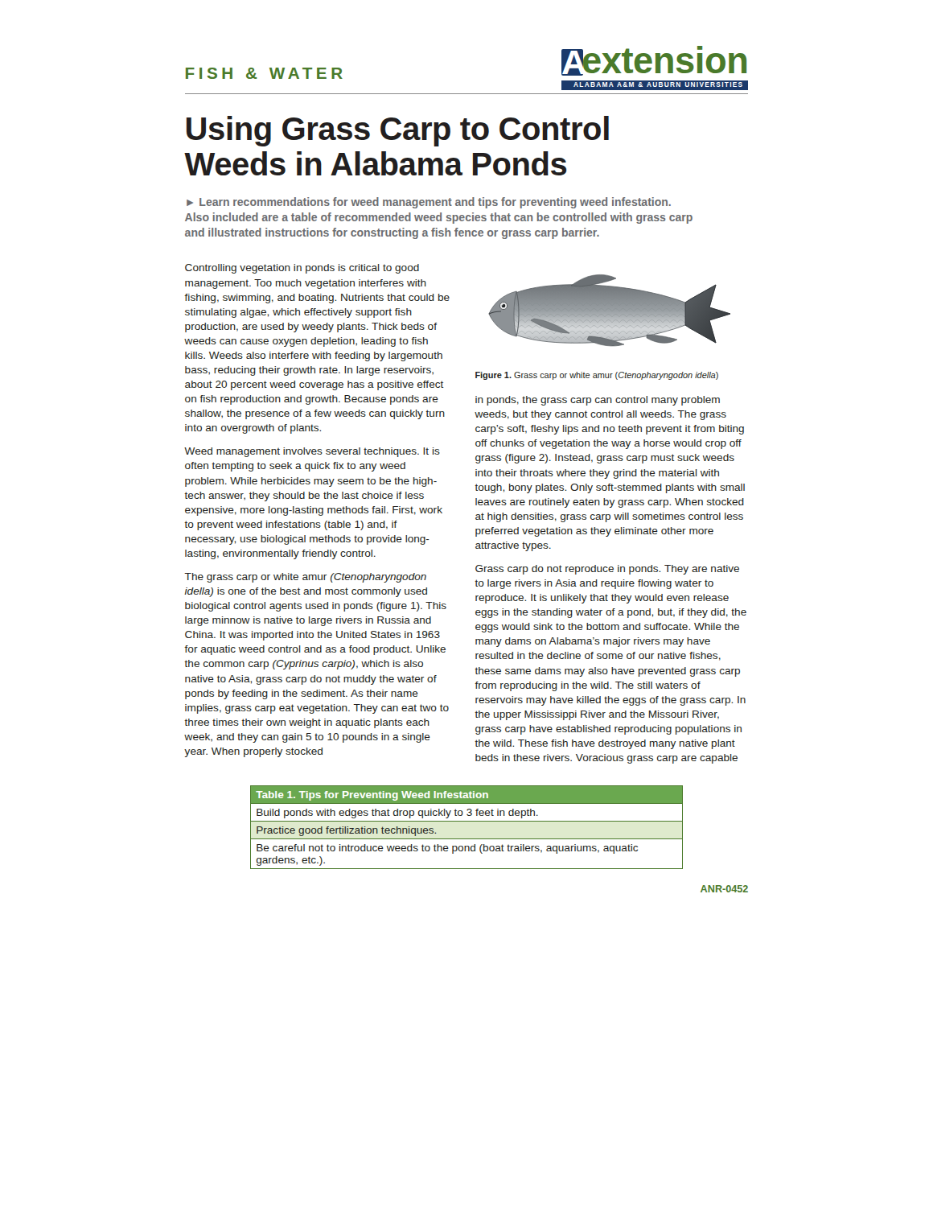FISH & WATER
Aextension
ALABAMA A&M & AUBURN UNIVERSITIES
Using Grass Carp to Control
Weeds in Alabama Ponds
► Learn recommendations for weed management and tips for preventing weed infestation. Also included are a table of recommended weed species that can be controlled with grass carp and illustrated instructions for constructing a fish fence or grass carp barrier.
Controlling vegetation in ponds is critical to good management. Too much vegetation interferes with fishing, swimming, and boating. Nutrients that could be stimulating algae, which effectively support fish production, are used by weedy plants. Thick beds of weeds can cause oxygen depletion, leading to fish kills. Weeds also interfere with feeding by largemouth bass, reducing their growth rate. In large reservoirs, about 20 percent weed coverage has a positive effect on fish reproduction and growth. Because ponds are shallow, the presence of a few weeds can quickly turn into an overgrowth of plants.
Weed management involves several techniques. It is often tempting to seek a quick fix to any weed problem. While herbicides may seem to be the high-tech answer, they should be the last choice if less expensive, more long-lasting methods fail. First, work to prevent weed infestations (table 1) and, if necessary, use biological methods to provide long-lasting, environmentally friendly control.
The grass carp or white amur (Ctenopharyngodon idella) is one of the best and most commonly used biological control agents used in ponds (figure 1). This large minnow is native to large rivers in Russia and China. It was imported into the United States in 1963 for aquatic weed control and as a food product. Unlike the common carp (Cyprinus carpio), which is also native to Asia, grass carp do not muddy the water of ponds by feeding in the sediment. As their name implies, grass carp eat vegetation. They can eat two to three times their own weight in aquatic plants each week, and they can gain 5 to 10 pounds in a single year. When properly stocked
Figure 1. Grass carp or white amur (Ctenopharyngodon idella)
in ponds, the grass carp can control many problem weeds, but they cannot control all weeds. The grass carp’s soft, fleshy lips and no teeth prevent it from biting off chunks of vegetation the way a horse would crop off grass (figure 2). Instead, grass carp must suck weeds into their throats where they grind the material with tough, bony plates. Only soft-stemmed plants with small leaves are routinely eaten by grass carp. When stocked at high densities, grass carp will sometimes control less preferred vegetation as they eliminate other more attractive types.
Grass carp do not reproduce in ponds. They are native to large rivers in Asia and require flowing water to reproduce. It is unlikely that they would even release eggs in the standing water of a pond, but, if they did, the eggs would sink to the bottom and suffocate. While the many dams on Alabama’s major rivers may have resulted in the decline of some of our native fishes, these same dams may also have prevented grass carp from reproducing in the wild. The still waters of reservoirs may have killed the eggs of the grass carp. In the upper Mississippi River and the Missouri River, grass carp have established reproducing populations in the wild. These fish have destroyed many native plant beds in these rivers. Voracious grass carp are capable
| Table 1. Tips for Preventing Weed Infestation |
| --- |
| Build ponds with edges that drop quickly to 3 feet in depth. |
| Practice good fertilization techniques. |
| Be careful not to introduce weeds to the pond (boat trailers, aquariums, aquatic gardens, etc.). |
ANR-0452